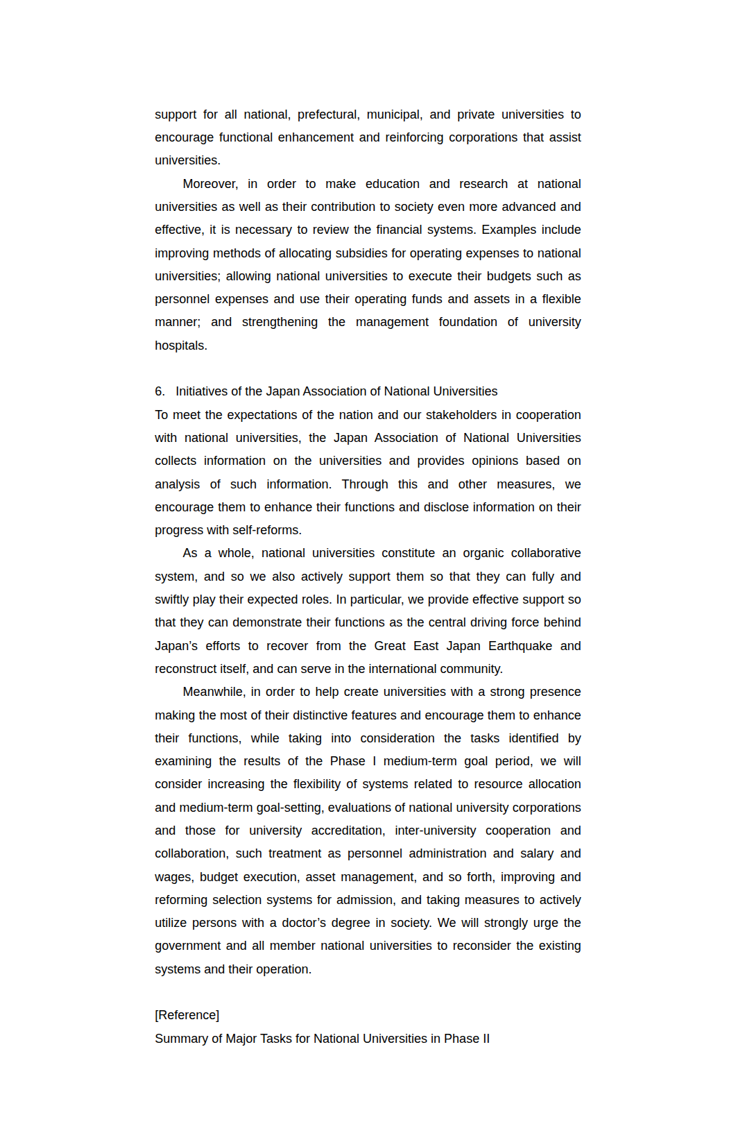support for all national, prefectural, municipal, and private universities to encourage functional enhancement and reinforcing corporations that assist universities.
Moreover, in order to make education and research at national universities as well as their contribution to society even more advanced and effective, it is necessary to review the financial systems. Examples include improving methods of allocating subsidies for operating expenses to national universities; allowing national universities to execute their budgets such as personnel expenses and use their operating funds and assets in a flexible manner; and strengthening the management foundation of university hospitals.
6. Initiatives of the Japan Association of National Universities
To meet the expectations of the nation and our stakeholders in cooperation with national universities, the Japan Association of National Universities collects information on the universities and provides opinions based on analysis of such information. Through this and other measures, we encourage them to enhance their functions and disclose information on their progress with self-reforms.
As a whole, national universities constitute an organic collaborative system, and so we also actively support them so that they can fully and swiftly play their expected roles. In particular, we provide effective support so that they can demonstrate their functions as the central driving force behind Japan’s efforts to recover from the Great East Japan Earthquake and reconstruct itself, and can serve in the international community.
Meanwhile, in order to help create universities with a strong presence making the most of their distinctive features and encourage them to enhance their functions, while taking into consideration the tasks identified by examining the results of the Phase I medium-term goal period, we will consider increasing the flexibility of systems related to resource allocation and medium-term goal-setting, evaluations of national university corporations and those for university accreditation, inter-university cooperation and collaboration, such treatment as personnel administration and salary and wages, budget execution, asset management, and so forth, improving and reforming selection systems for admission, and taking measures to actively utilize persons with a doctor’s degree in society. We will strongly urge the government and all member national universities to reconsider the existing systems and their operation.
[Reference]
Summary of Major Tasks for National Universities in Phase II